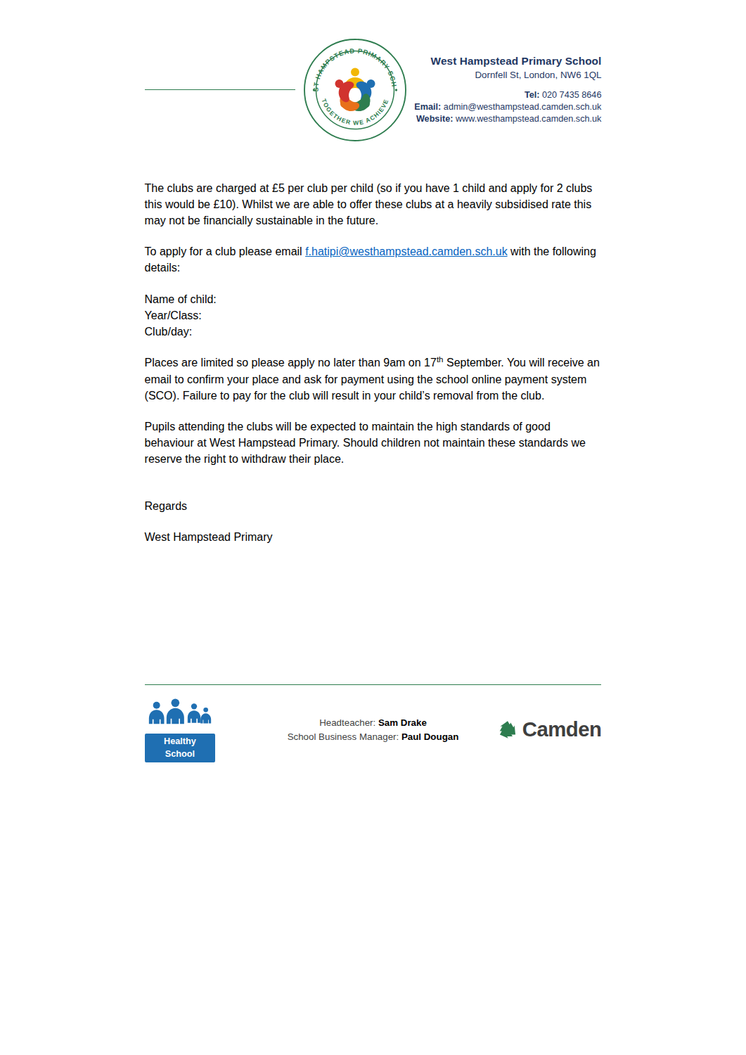WEST HAMPSTEAD PRIMARY SCHOOL TOGETHER WE ACHIEVE
West Hampstead Primary School
Dornfell St, London, NW6 1QL
Tel: 020 7435 8646
Email: admin@westhampstead.camden.sch.uk
Website: www.westhampstead.camden.sch.uk
The clubs are charged at £5 per club per child (so if you have 1 child and apply for 2 clubs this would be £10). Whilst we are able to offer these clubs at a heavily subsidised rate this may not be financially sustainable in the future.
To apply for a club please email f.hatipi@westhampstead.camden.sch.uk with the following details:
Name of child:
Year/Class:
Club/day:
Places are limited so please apply no later than 9am on 17th September. You will receive an email to confirm your place and ask for payment using the school online payment system (SCO). Failure to pay for the club will result in your child’s removal from the club.
Pupils attending the clubs will be expected to maintain the high standards of good behaviour at West Hampstead Primary. Should children not maintain these standards we reserve the right to withdraw their place.
Regards
West Hampstead Primary
Healthy School
Headteacher: Sam Drake
School Business Manager: Paul Dougan
Camden